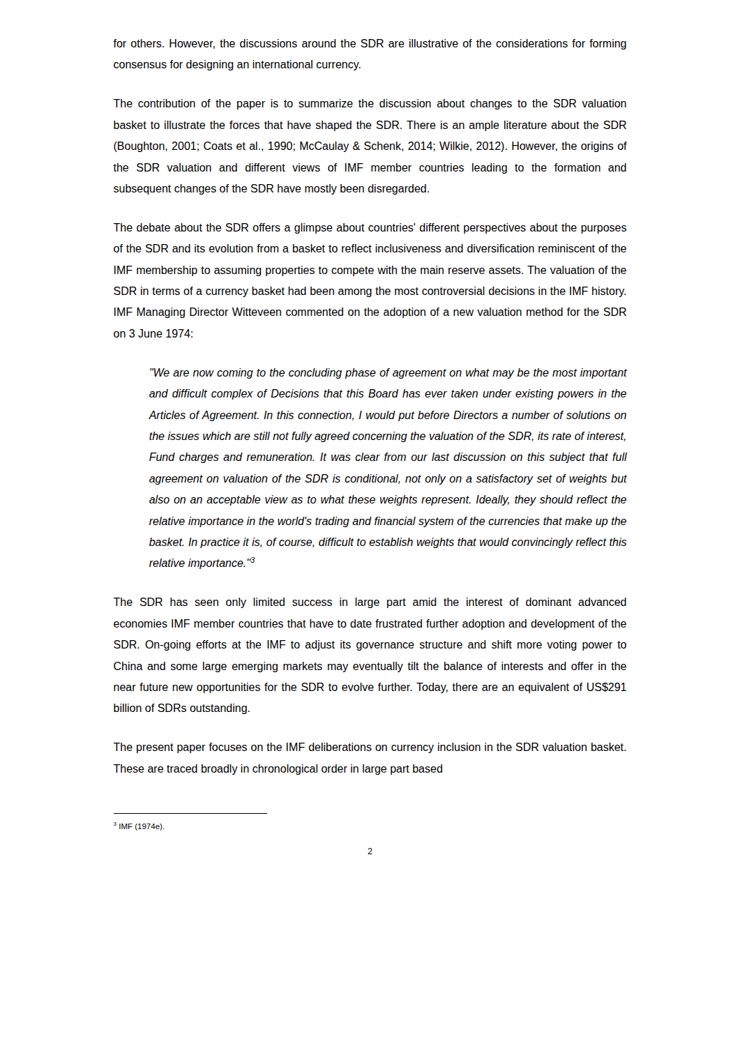for others. However, the discussions around the SDR are illustrative of the considerations for forming consensus for designing an international currency.
The contribution of the paper is to summarize the discussion about changes to the SDR valuation basket to illustrate the forces that have shaped the SDR. There is an ample literature about the SDR (Boughton, 2001; Coats et al., 1990; McCaulay & Schenk, 2014; Wilkie, 2012). However, the origins of the SDR valuation and different views of IMF member countries leading to the formation and subsequent changes of the SDR have mostly been disregarded.
The debate about the SDR offers a glimpse about countries' different perspectives about the purposes of the SDR and its evolution from a basket to reflect inclusiveness and diversification reminiscent of the IMF membership to assuming properties to compete with the main reserve assets. The valuation of the SDR in terms of a currency basket had been among the most controversial decisions in the IMF history. IMF Managing Director Witteveen commented on the adoption of a new valuation method for the SDR on 3 June 1974:
"We are now coming to the concluding phase of agreement on what may be the most important and difficult complex of Decisions that this Board has ever taken under existing powers in the Articles of Agreement. In this connection, I would put before Directors a number of solutions on the issues which are still not fully agreed concerning the valuation of the SDR, its rate of interest, Fund charges and remuneration. It was clear from our last discussion on this subject that full agreement on valuation of the SDR is conditional, not only on a satisfactory set of weights but also on an acceptable view as to what these weights represent. Ideally, they should reflect the relative importance in the world's trading and financial system of the currencies that make up the basket. In practice it is, of course, difficult to establish weights that would convincingly reflect this relative importance."3
The SDR has seen only limited success in large part amid the interest of dominant advanced economies IMF member countries that have to date frustrated further adoption and development of the SDR. On-going efforts at the IMF to adjust its governance structure and shift more voting power to China and some large emerging markets may eventually tilt the balance of interests and offer in the near future new opportunities for the SDR to evolve further. Today, there are an equivalent of US$291 billion of SDRs outstanding.
The present paper focuses on the IMF deliberations on currency inclusion in the SDR valuation basket. These are traced broadly in chronological order in large part based
3 IMF (1974e).
2